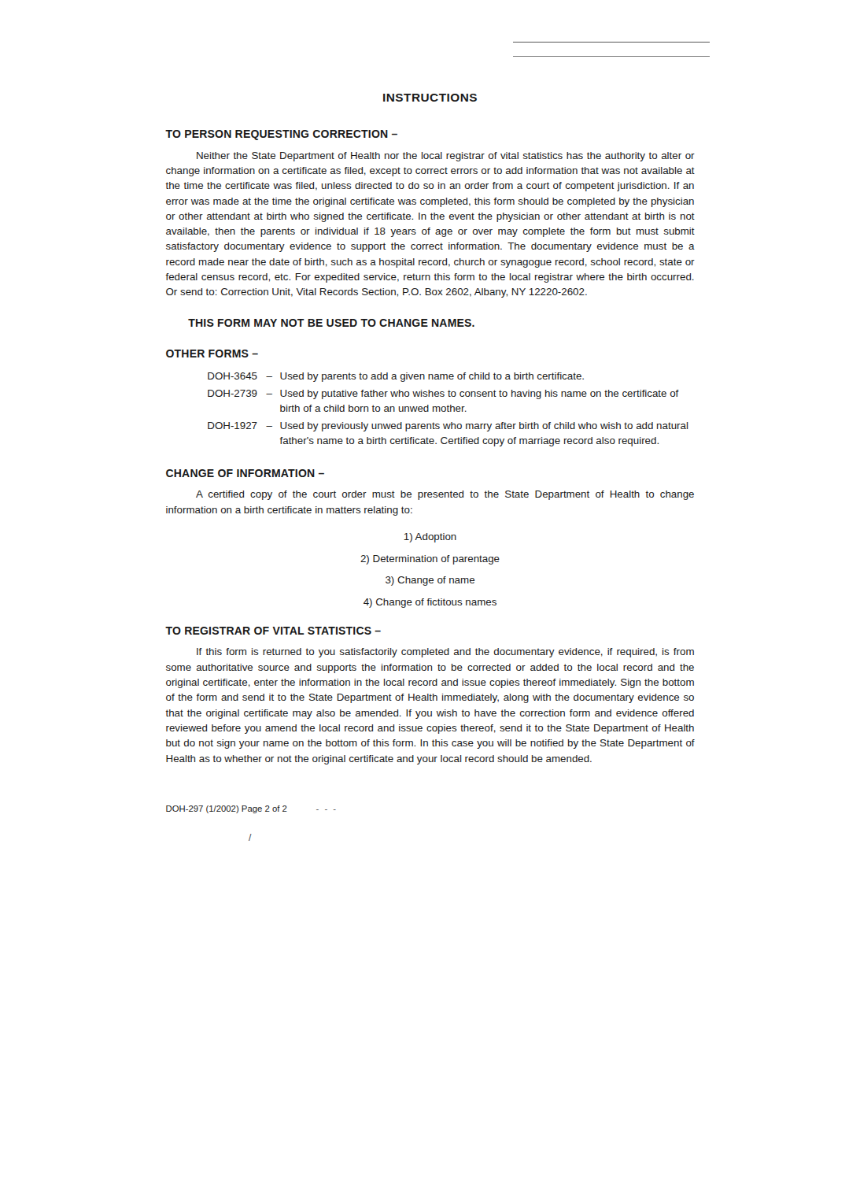INSTRUCTIONS
TO PERSON REQUESTING CORRECTION –
Neither the State Department of Health nor the local registrar of vital statistics has the authority to alter or change information on a certificate as filed, except to correct errors or to add information that was not available at the time the certificate was filed, unless directed to do so in an order from a court of competent jurisdiction. If an error was made at the time the original certificate was completed, this form should be completed by the physician or other attendant at birth who signed the certificate. In the event the physician or other attendant at birth is not available, then the parents or individual if 18 years of age or over may complete the form but must submit satisfactory documentary evidence to support the correct information. The documentary evidence must be a record made near the date of birth, such as a hospital record, church or synagogue record, school record, state or federal census record, etc. For expedited service, return this form to the local registrar where the birth occurred. Or send to: Correction Unit, Vital Records Section, P.O. Box 2602, Albany, NY 12220-2602.
THIS FORM MAY NOT BE USED TO CHANGE NAMES.
OTHER FORMS –
| DOH-3645 | – | Used by parents to add a given name of child to a birth certificate. |
| DOH-2739 | – | Used by putative father who wishes to consent to having his name on the certificate of birth of a child born to an unwed mother. |
| DOH-1927 | – | Used by previously unwed parents who marry after birth of child who wish to add natural father's name to a birth certificate. Certified copy of marriage record also required. |
CHANGE OF INFORMATION –
A certified copy of the court order must be presented to the State Department of Health to change information on a birth certificate in matters relating to:
Adoption
Determination of parentage
Change of name
Change of fictitous names
TO REGISTRAR OF VITAL STATISTICS –
If this form is returned to you satisfactorily completed and the documentary evidence, if required, is from some authoritative source and supports the information to be corrected or added to the local record and the original certificate, enter the information in the local record and issue copies thereof immediately. Sign the bottom of the form and send it to the State Department of Health immediately, along with the documentary evidence so that the original certificate may also be amended. If you wish to have the correction form and evidence offered reviewed before you amend the local record and issue copies thereof, send it to the State Department of Health but do not sign your name on the bottom of this form. In this case you will be notified by the State Department of Health as to whether or not the original certificate and your local record should be amended.
DOH-297 (1/2002) Page 2 of 2 - - -
/